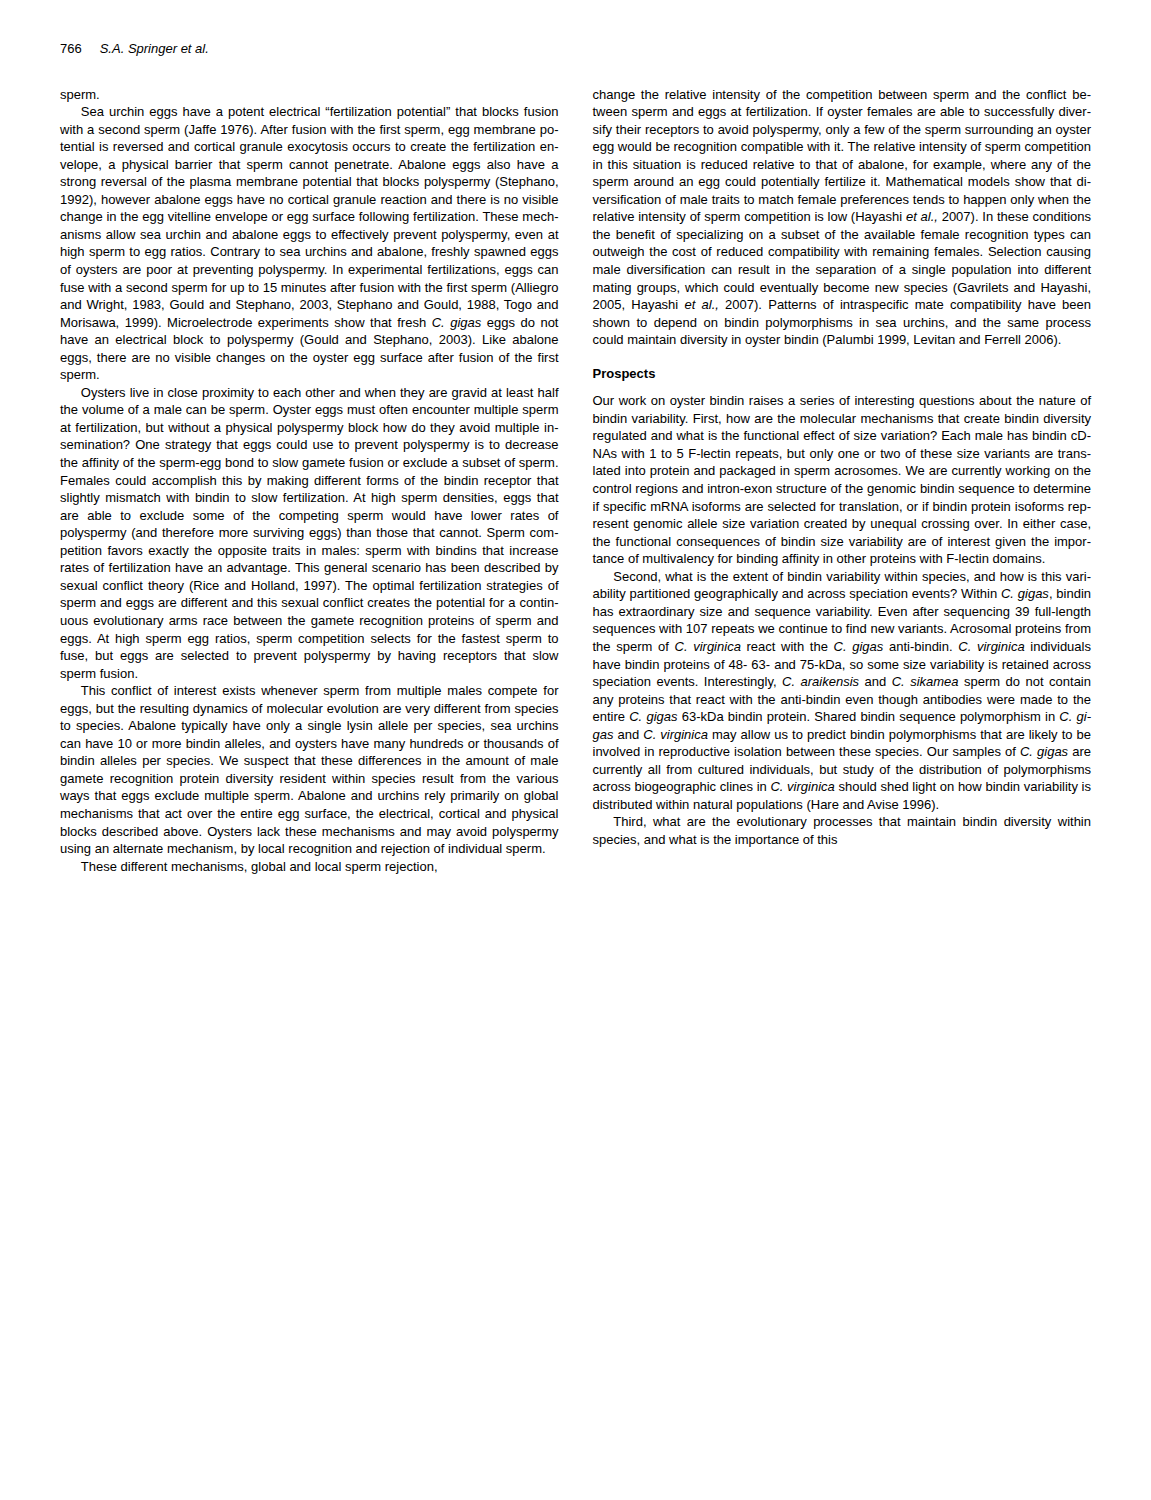766 S.A. Springer et al.
sperm.
Sea urchin eggs have a potent electrical “fertilization potential” that blocks fusion with a second sperm (Jaffe 1976). After fusion with the first sperm, egg membrane potential is reversed and cortical granule exocytosis occurs to create the fertilization envelope, a physical barrier that sperm cannot penetrate. Abalone eggs also have a strong reversal of the plasma membrane potential that blocks polyspermy (Stephano, 1992), however abalone eggs have no cortical granule reaction and there is no visible change in the egg vitelline envelope or egg surface following fertilization. These mechanisms allow sea urchin and abalone eggs to effectively prevent polyspermy, even at high sperm to egg ratios. Contrary to sea urchins and abalone, freshly spawned eggs of oysters are poor at preventing polyspermy. In experimental fertilizations, eggs can fuse with a second sperm for up to 15 minutes after fusion with the first sperm (Alliegro and Wright, 1983, Gould and Stephano, 2003, Stephano and Gould, 1988, Togo and Morisawa, 1999). Microelectrode experiments show that fresh C. gigas eggs do not have an electrical block to polyspermy (Gould and Stephano, 2003). Like abalone eggs, there are no visible changes on the oyster egg surface after fusion of the first sperm.
Oysters live in close proximity to each other and when they are gravid at least half the volume of a male can be sperm. Oyster eggs must often encounter multiple sperm at fertilization, but without a physical polyspermy block how do they avoid multiple insemination? One strategy that eggs could use to prevent polyspermy is to decrease the affinity of the sperm-egg bond to slow gamete fusion or exclude a subset of sperm. Females could accomplish this by making different forms of the bindin receptor that slightly mismatch with bindin to slow fertilization. At high sperm densities, eggs that are able to exclude some of the competing sperm would have lower rates of polyspermy (and therefore more surviving eggs) than those that cannot. Sperm competition favors exactly the opposite traits in males: sperm with bindins that increase rates of fertilization have an advantage. This general scenario has been described by sexual conflict theory (Rice and Holland, 1997). The optimal fertilization strategies of sperm and eggs are different and this sexual conflict creates the potential for a continuous evolutionary arms race between the gamete recognition proteins of sperm and eggs. At high sperm egg ratios, sperm competition selects for the fastest sperm to fuse, but eggs are selected to prevent polyspermy by having receptors that slow sperm fusion.
This conflict of interest exists whenever sperm from multiple males compete for eggs, but the resulting dynamics of molecular evolution are very different from species to species. Abalone typically have only a single lysin allele per species, sea urchins can have 10 or more bindin alleles, and oysters have many hundreds or thousands of bindin alleles per species. We suspect that these differences in the amount of male gamete recognition protein diversity resident within species result from the various ways that eggs exclude multiple sperm. Abalone and urchins rely primarily on global mechanisms that act over the entire egg surface, the electrical, cortical and physical blocks described above. Oysters lack these mechanisms and may avoid polyspermy using an alternate mechanism, by local recognition and rejection of individual sperm.
These different mechanisms, global and local sperm rejection,
change the relative intensity of the competition between sperm and the conflict between sperm and eggs at fertilization. If oyster females are able to successfully diversify their receptors to avoid polyspermy, only a few of the sperm surrounding an oyster egg would be recognition compatible with it. The relative intensity of sperm competition in this situation is reduced relative to that of abalone, for example, where any of the sperm around an egg could potentially fertilize it. Mathematical models show that diversification of male traits to match female preferences tends to happen only when the relative intensity of sperm competition is low (Hayashi et al., 2007). In these conditions the benefit of specializing on a subset of the available female recognition types can outweigh the cost of reduced compatibility with remaining females. Selection causing male diversification can result in the separation of a single population into different mating groups, which could eventually become new species (Gavrilets and Hayashi, 2005, Hayashi et al., 2007). Patterns of intraspecific mate compatibility have been shown to depend on bindin polymorphisms in sea urchins, and the same process could maintain diversity in oyster bindin (Palumbi 1999, Levitan and Ferrell 2006).
Prospects
Our work on oyster bindin raises a series of interesting questions about the nature of bindin variability. First, how are the molecular mechanisms that create bindin diversity regulated and what is the functional effect of size variation? Each male has bindin cDNAs with 1 to 5 F-lectin repeats, but only one or two of these size variants are translated into protein and packaged in sperm acrosomes. We are currently working on the control regions and intron-exon structure of the genomic bindin sequence to determine if specific mRNA isoforms are selected for translation, or if bindin protein isoforms represent genomic allele size variation created by unequal crossing over. In either case, the functional consequences of bindin size variability are of interest given the importance of multivalency for binding affinity in other proteins with F-lectin domains.
Second, what is the extent of bindin variability within species, and how is this variability partitioned geographically and across speciation events? Within C. gigas, bindin has extraordinary size and sequence variability. Even after sequencing 39 full-length sequences with 107 repeats we continue to find new variants. Acrosomal proteins from the sperm of C. virginica react with the C. gigas anti-bindin. C. virginica individuals have bindin proteins of 48- 63- and 75-kDa, so some size variability is retained across speciation events. Interestingly, C. araikensis and C. sikamea sperm do not contain any proteins that react with the anti-bindin even though antibodies were made to the entire C. gigas 63-kDa bindin protein. Shared bindin sequence polymorphism in C. gigas and C. virginica may allow us to predict bindin polymorphisms that are likely to be involved in reproductive isolation between these species. Our samples of C. gigas are currently all from cultured individuals, but study of the distribution of polymorphisms across biogeographic clines in C. virginica should shed light on how bindin variability is distributed within natural populations (Hare and Avise 1996).
Third, what are the evolutionary processes that maintain bindin diversity within species, and what is the importance of this